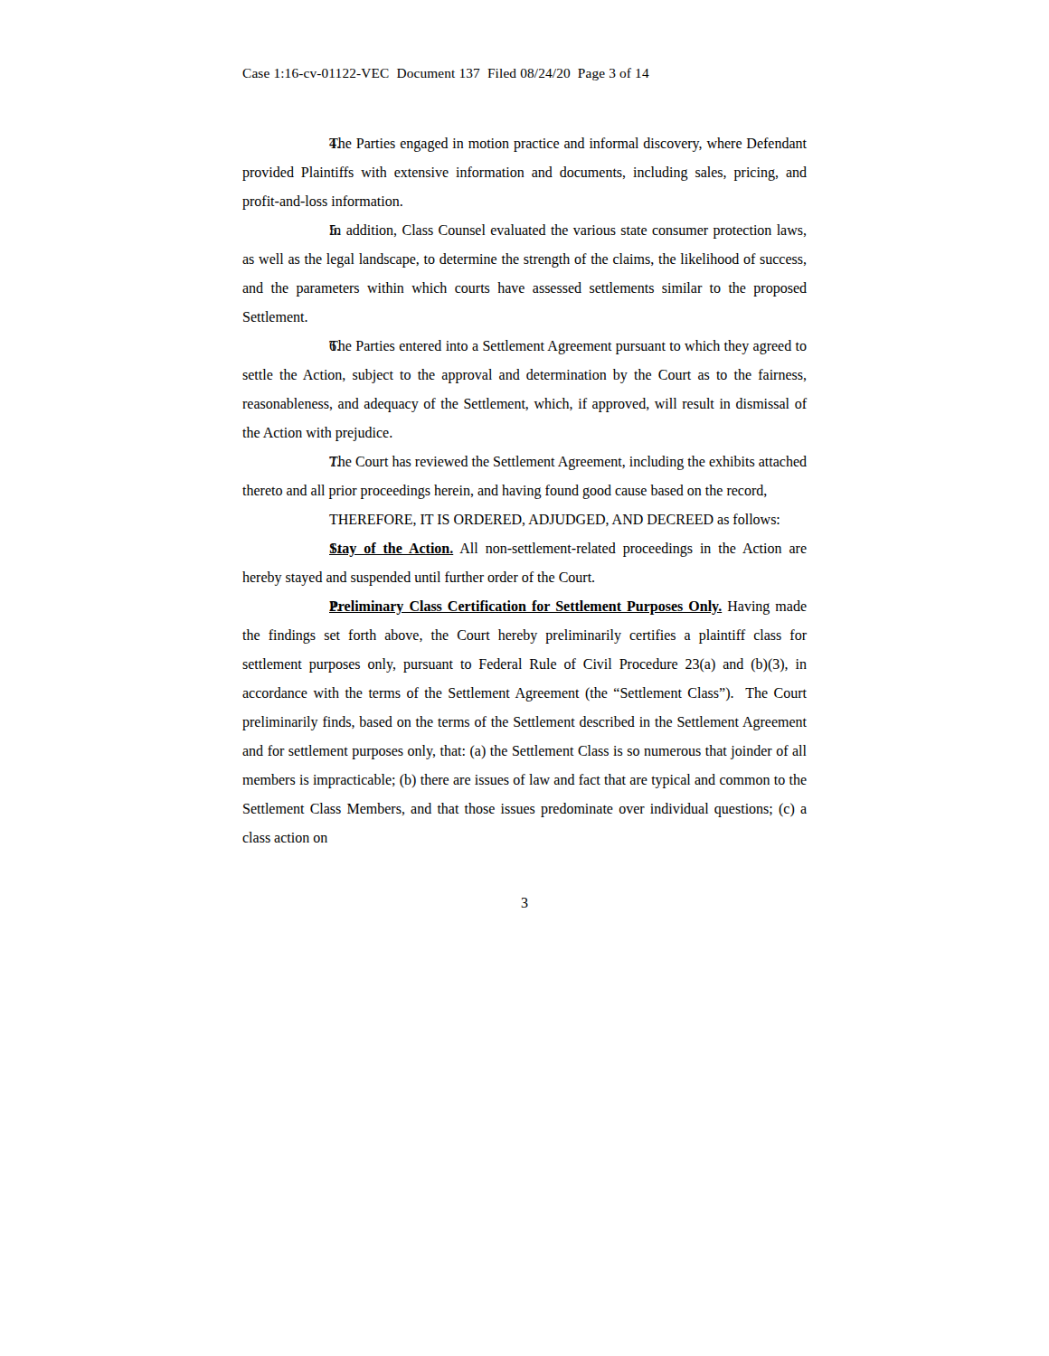Case 1:16-cv-01122-VEC Document 137 Filed 08/24/20 Page 3 of 14
4. The Parties engaged in motion practice and informal discovery, where Defendant provided Plaintiffs with extensive information and documents, including sales, pricing, and profit-and-loss information.
5. In addition, Class Counsel evaluated the various state consumer protection laws, as well as the legal landscape, to determine the strength of the claims, the likelihood of success, and the parameters within which courts have assessed settlements similar to the proposed Settlement.
6. The Parties entered into a Settlement Agreement pursuant to which they agreed to settle the Action, subject to the approval and determination by the Court as to the fairness, reasonableness, and adequacy of the Settlement, which, if approved, will result in dismissal of the Action with prejudice.
7. The Court has reviewed the Settlement Agreement, including the exhibits attached thereto and all prior proceedings herein, and having found good cause based on the record,
THEREFORE, IT IS ORDERED, ADJUDGED, AND DECREED as follows:
1. Stay of the Action. All non-settlement-related proceedings in the Action are hereby stayed and suspended until further order of the Court.
2. Preliminary Class Certification for Settlement Purposes Only. Having made the findings set forth above, the Court hereby preliminarily certifies a plaintiff class for settlement purposes only, pursuant to Federal Rule of Civil Procedure 23(a) and (b)(3), in accordance with the terms of the Settlement Agreement (the “Settlement Class”). The Court preliminarily finds, based on the terms of the Settlement described in the Settlement Agreement and for settlement purposes only, that: (a) the Settlement Class is so numerous that joinder of all members is impracticable; (b) there are issues of law and fact that are typical and common to the Settlement Class Members, and that those issues predominate over individual questions; (c) a class action on
3